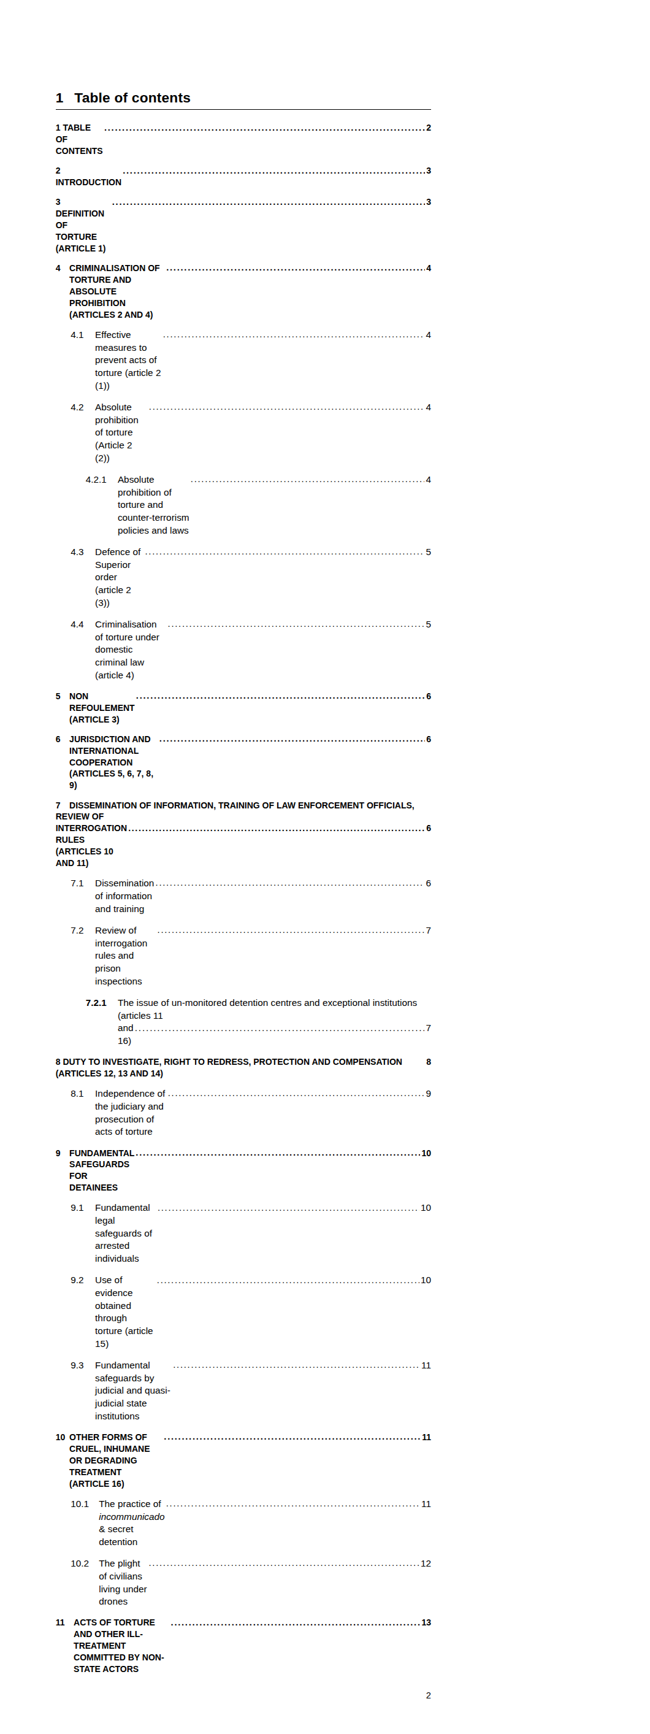1 Table of contents
1 Table of contents 2
2 Introduction 3
3 Definition of torture (article 1) 3
4 Criminalisation of torture and absolute prohibition (articles 2 and 4) 4
4.1 Effective measures to prevent acts of torture (article 2 (1)) 4
4.2 Absolute prohibition of torture (Article 2 (2)) 4
4.2.1 Absolute prohibition of torture and counter-terrorism policies and laws 4
4.3 Defence of Superior order (article 2 (3)) 5
4.4 Criminalisation of torture under domestic criminal law (article 4) 5
5 Non refoulement (article 3) 6
6 Jurisdiction and international cooperation (articles 5, 6, 7, 8, 9) 6
7 Dissemination of information, training of law enforcement officials, review of interrogation rules (articles 10 and 11) 6
7.1 Dissemination of information and training 6
7.2 Review of interrogation rules and prison inspections 7
7.2.1 The issue of un-monitored detention centres and exceptional institutions (articles 11
and 16) 7
8 Duty to investigate, right to redress, protection and compensation (articles 12, 13 and 14) 8
8.1 Independence of the judiciary and prosecution of acts of torture 9
9 Fundamental safeguards for detainees 10
9.1 Fundamental legal safeguards of arrested individuals 10
9.2 Use of evidence obtained through torture (article 15) 10
9.3 Fundamental safeguards by judicial and quasi-judicial state institutions 11
10 Other forms of cruel, inhumane or degrading treatment (article 16) 11
10.1 The practice of incommunicado & secret detention 11
10.2 The plight of civilians living under drones 12
11 Acts of torture and other ill-treatment committed by non-state actors 13
2